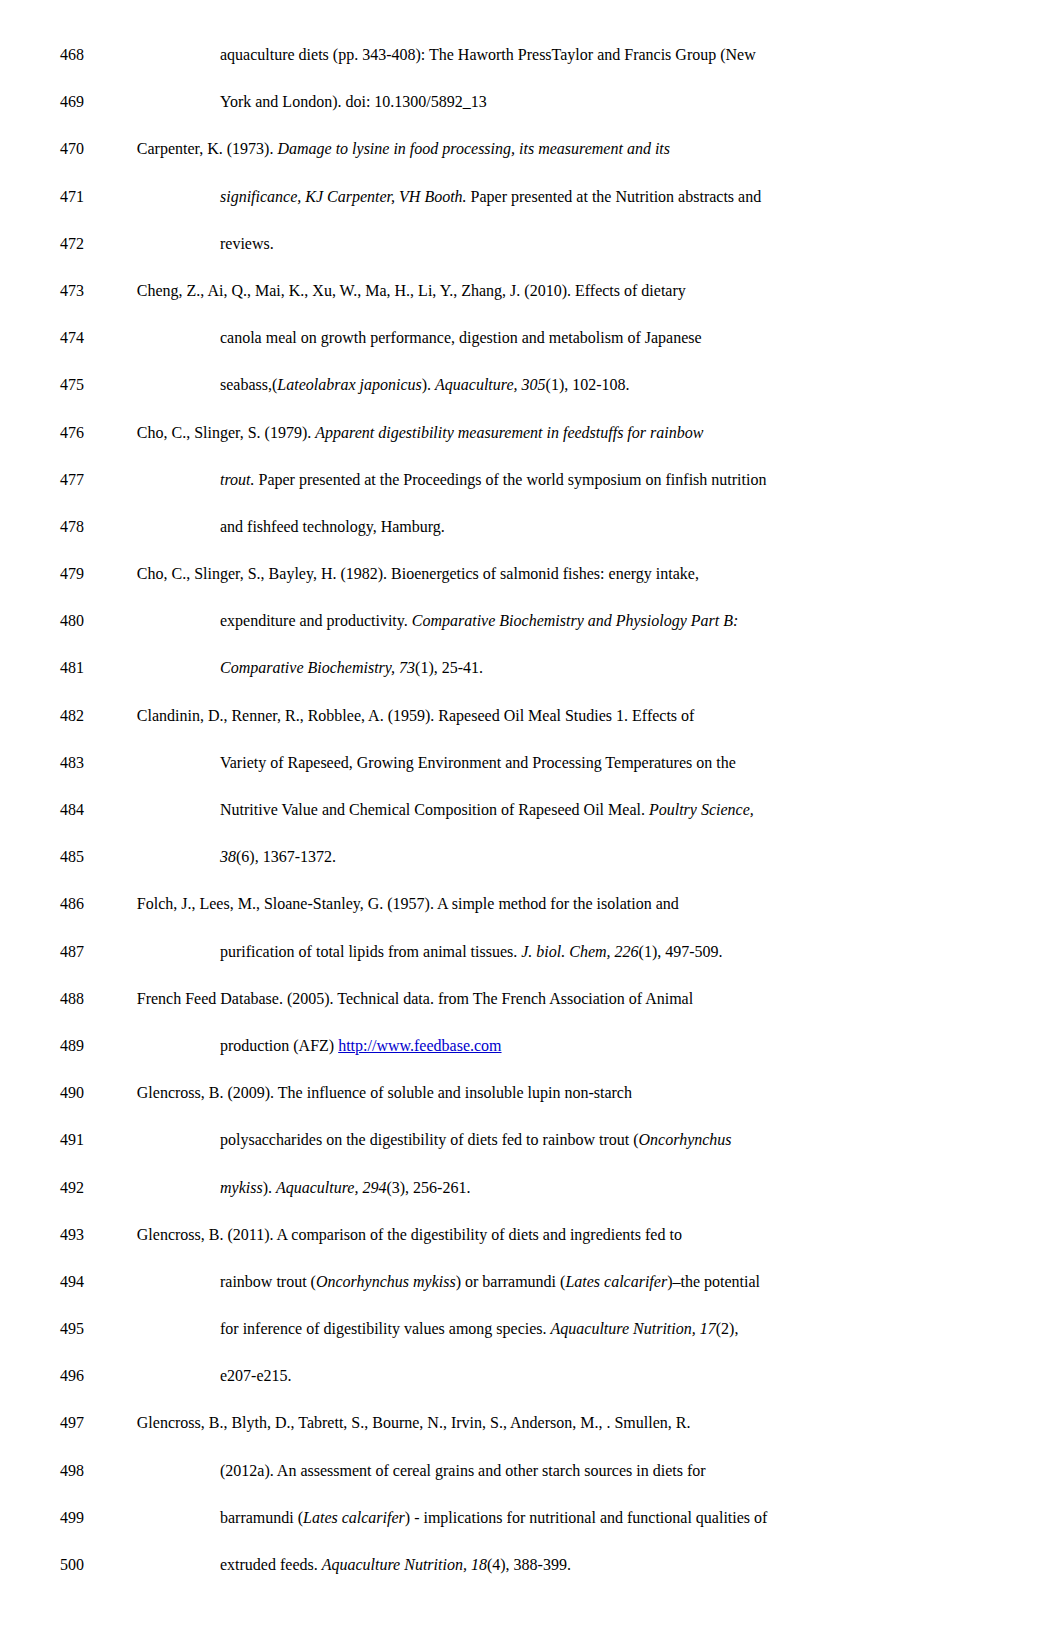468 aquaculture diets (pp. 343-408): The Haworth PressTaylor and Francis Group (New
469 York and London). doi: 10.1300/5892_13
470 Carpenter, K. (1973). Damage to lysine in food processing, its measurement and its
471 significance, KJ Carpenter, VH Booth. Paper presented at the Nutrition abstracts and
472 reviews.
473 Cheng, Z., Ai, Q., Mai, K., Xu, W., Ma, H., Li, Y., Zhang, J. (2010). Effects of dietary
474 canola meal on growth performance, digestion and metabolism of Japanese
475 seabass,(Lateolabrax japonicus). Aquaculture, 305(1), 102-108.
476 Cho, C., Slinger, S. (1979). Apparent digestibility measurement in feedstuffs for rainbow
477 trout. Paper presented at the Proceedings of the world symposium on finfish nutrition
478 and fishfeed technology, Hamburg.
479 Cho, C., Slinger, S., Bayley, H. (1982). Bioenergetics of salmonid fishes: energy intake,
480 expenditure and productivity. Comparative Biochemistry and Physiology Part B:
481 Comparative Biochemistry, 73(1), 25-41.
482 Clandinin, D., Renner, R., Robblee, A. (1959). Rapeseed Oil Meal Studies 1. Effects of
483 Variety of Rapeseed, Growing Environment and Processing Temperatures on the
484 Nutritive Value and Chemical Composition of Rapeseed Oil Meal. Poultry Science,
485 38(6), 1367-1372.
486 Folch, J., Lees, M., Sloane-Stanley, G. (1957). A simple method for the isolation and
487 purification of total lipids from animal tissues. J. biol. Chem, 226(1), 497-509.
488 French Feed Database. (2005). Technical data. from The French Association of Animal
489 production (AFZ) http://www.feedbase.com
490 Glencross, B. (2009). The influence of soluble and insoluble lupin non-starch
491 polysaccharides on the digestibility of diets fed to rainbow trout (Oncorhynchus
492 mykiss). Aquaculture, 294(3), 256-261.
493 Glencross, B. (2011). A comparison of the digestibility of diets and ingredients fed to
494 rainbow trout (Oncorhynchus mykiss) or barramundi (Lates calcarifer)–the potential
495 for inference of digestibility values among species. Aquaculture Nutrition, 17(2),
496 e207-e215.
497 Glencross, B., Blyth, D., Tabrett, S., Bourne, N., Irvin, S., Anderson, M., . Smullen, R.
498 (2012a). An assessment of cereal grains and other starch sources in diets for
499 barramundi (Lates calcarifer) - implications for nutritional and functional qualities of
500 extruded feeds. Aquaculture Nutrition, 18(4), 388-399.